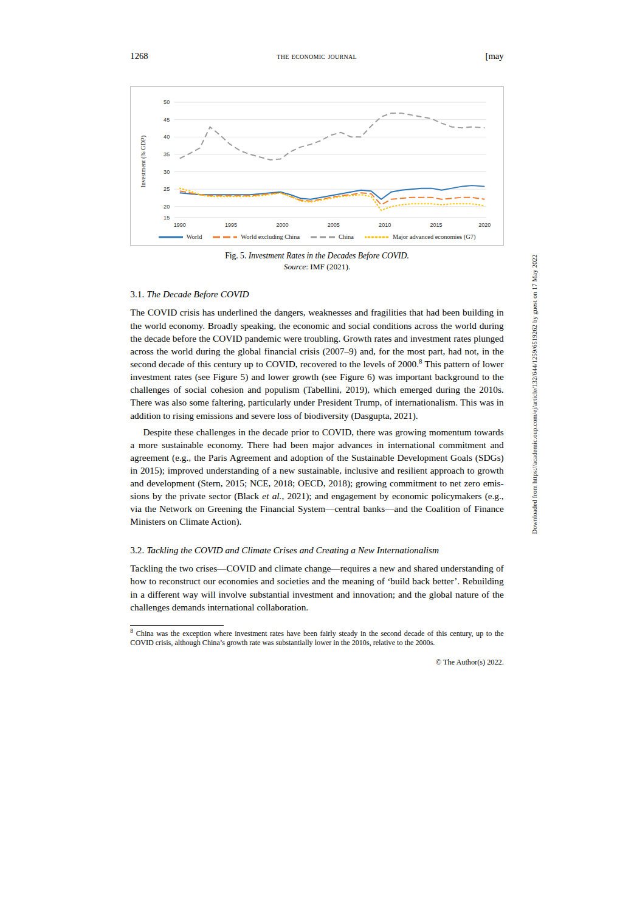1268
the economic journal
[may
Investment (% GDP)
50 45 40 35 30 25 20 15 1990 1995 2000 2005 2010 2015 2020
World
World excluding China
China
Major advanced economies (G7)
Fig. 5. Investment Rates in the Decades Before COVID.
Source: IMF (2021).
3.1. The Decade Before COVID
The COVID crisis has underlined the dangers, weaknesses and fragilities that had been building in the world economy. Broadly speaking, the economic and social conditions across the world during the decade before the COVID pandemic were troubling. Growth rates and investment rates plunged across the world during the global financial crisis (2007–9) and, for the most part, had not, in the second decade of this century up to COVID, recovered to the levels of 2000.8 This pattern of lower investment rates (see Figure 5) and lower growth (see Figure 6) was important background to the challenges of social cohesion and populism (Tabellini, 2019), which emerged during the 2010s. There was also some faltering, particularly under President Trump, of internationalism. This was in addition to rising emissions and severe loss of biodiversity (Dasgupta, 2021).
Despite these challenges in the decade prior to COVID, there was growing momentum towards a more sustainable economy. There had been major advances in international commitment and agreement (e.g., the Paris Agreement and adoption of the Sustainable Development Goals (SDGs) in 2015); improved understanding of a new sustainable, inclusive and resilient approach to growth and development (Stern, 2015; NCE, 2018; OECD, 2018); growing commitment to net zero emissions by the private sector (Black et al., 2021); and engagement by economic policymakers (e.g., via the Network on Greening the Financial System—central banks—and the Coalition of Finance Ministers on Climate Action).
3.2. Tackling the COVID and Climate Crises and Creating a New Internationalism
Tackling the two crises—COVID and climate change—requires a new and shared understanding of how to reconstruct our economies and societies and the meaning of ‘build back better’. Rebuilding in a different way will involve substantial investment and innovation; and the global nature of the challenges demands international collaboration.
8 China was the exception where investment rates have been fairly steady in the second decade of this century, up to the COVID crisis, although China’s growth rate was substantially lower in the 2010s, relative to the 2000s.
© The Author(s) 2022.
Downloaded from https://academic.oup.com/ej/article/132/644/1259/6519262 by guest on 17 May 2022